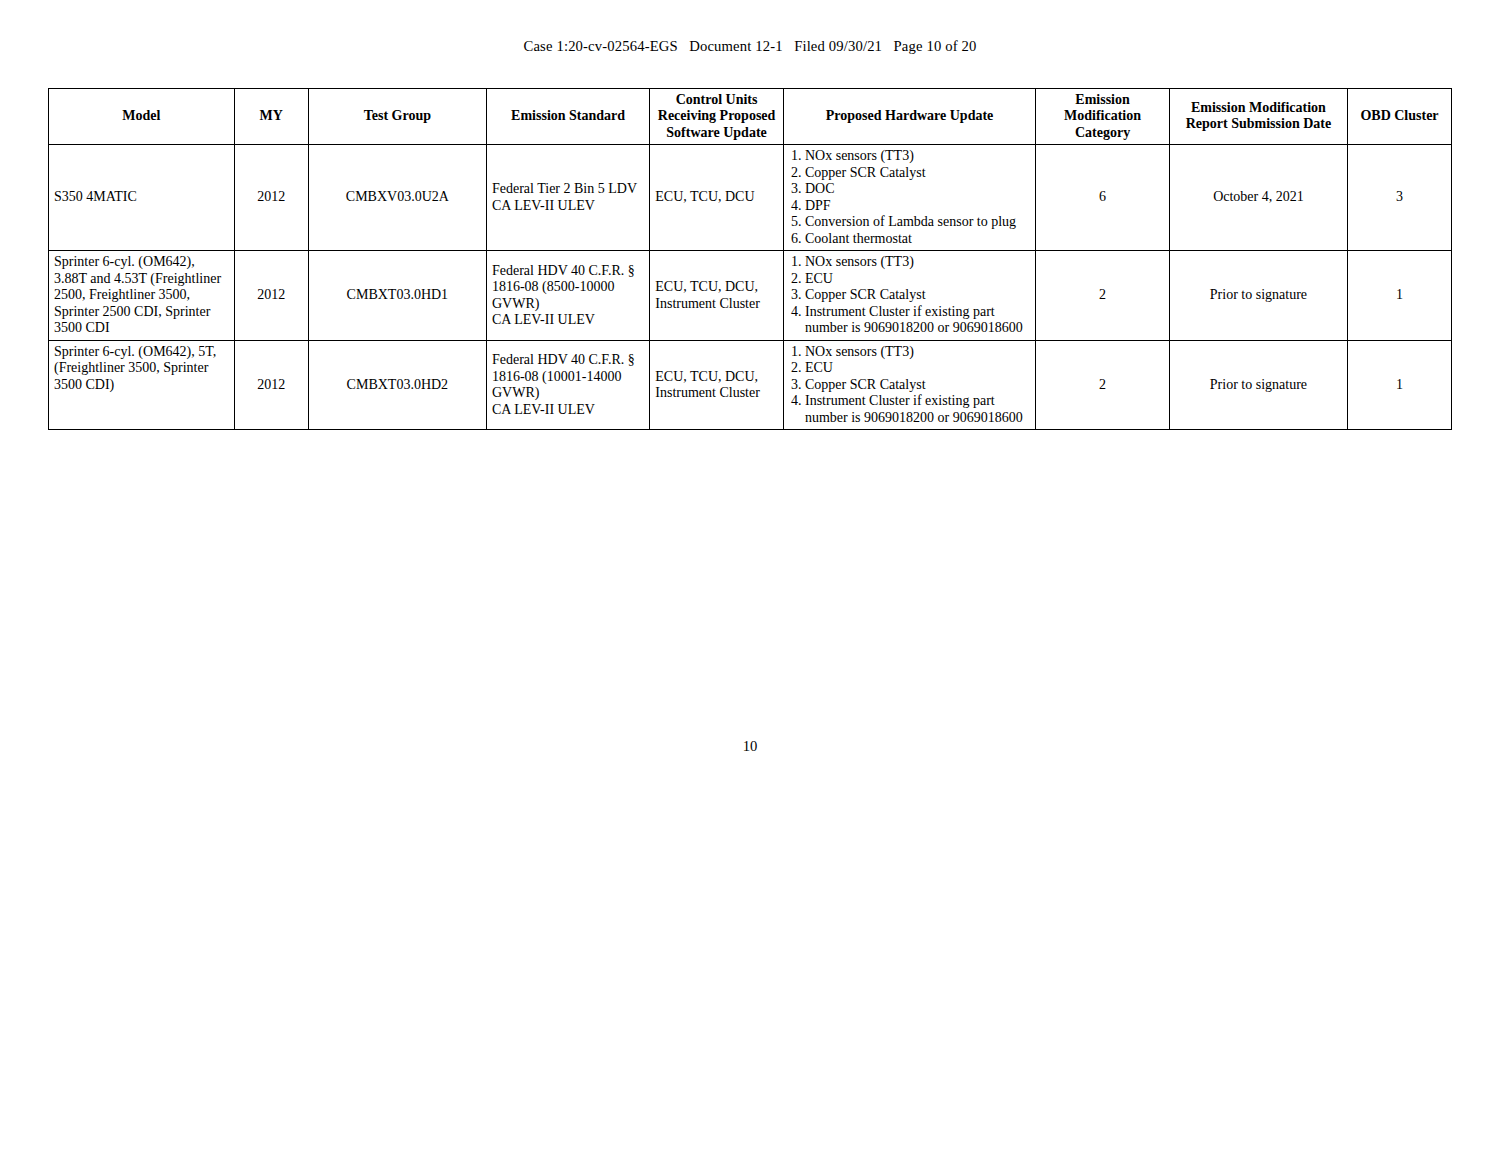Case 1:20-cv-02564-EGS Document 12-1 Filed 09/30/21 Page 10 of 20
| Model | MY | Test Group | Emission Standard | Control Units Receiving Proposed Software Update | Proposed Hardware Update | Emission Modification Category | Emission Modification Report Submission Date | OBD Cluster |
| --- | --- | --- | --- | --- | --- | --- | --- | --- |
| S350 4MATIC | 2012 | CMBXV03.0U2A | Federal Tier 2 Bin 5 LDV CA LEV-II ULEV | ECU, TCU, DCU | NOx sensors (TT3) Copper SCR Catalyst DOC DPF Conversion of Lambda sensor to plug Coolant thermostat | 6 | October 4, 2021 | 3 |
| Sprinter 6-cyl. (OM642), 3.88T and 4.53T (Freightliner 2500, Freightliner 3500, Sprinter 2500 CDI, Sprinter 3500 CDI | 2012 | CMBXT03.0HD1 | Federal HDV 40 C.F.R. § 1816-08 (8500-10000 GVWR) CA LEV-II ULEV | ECU, TCU, DCU, Instrument Cluster | NOx sensors (TT3) ECU Copper SCR Catalyst Instrument Cluster if existing part number is 9069018200 or 9069018600 | 2 | Prior to signature | 1 |
| Sprinter 6-cyl. (OM642), 5T, (Freightliner 3500, Sprinter 3500 CDI) | 2012 | CMBXT03.0HD2 | Federal HDV 40 C.F.R. § 1816-08 (10001-14000 GVWR) CA LEV-II ULEV | ECU, TCU, DCU, Instrument Cluster | NOx sensors (TT3) ECU Copper SCR Catalyst Instrument Cluster if existing part number is 9069018200 or 9069018600 | 2 | Prior to signature | 1 |
10